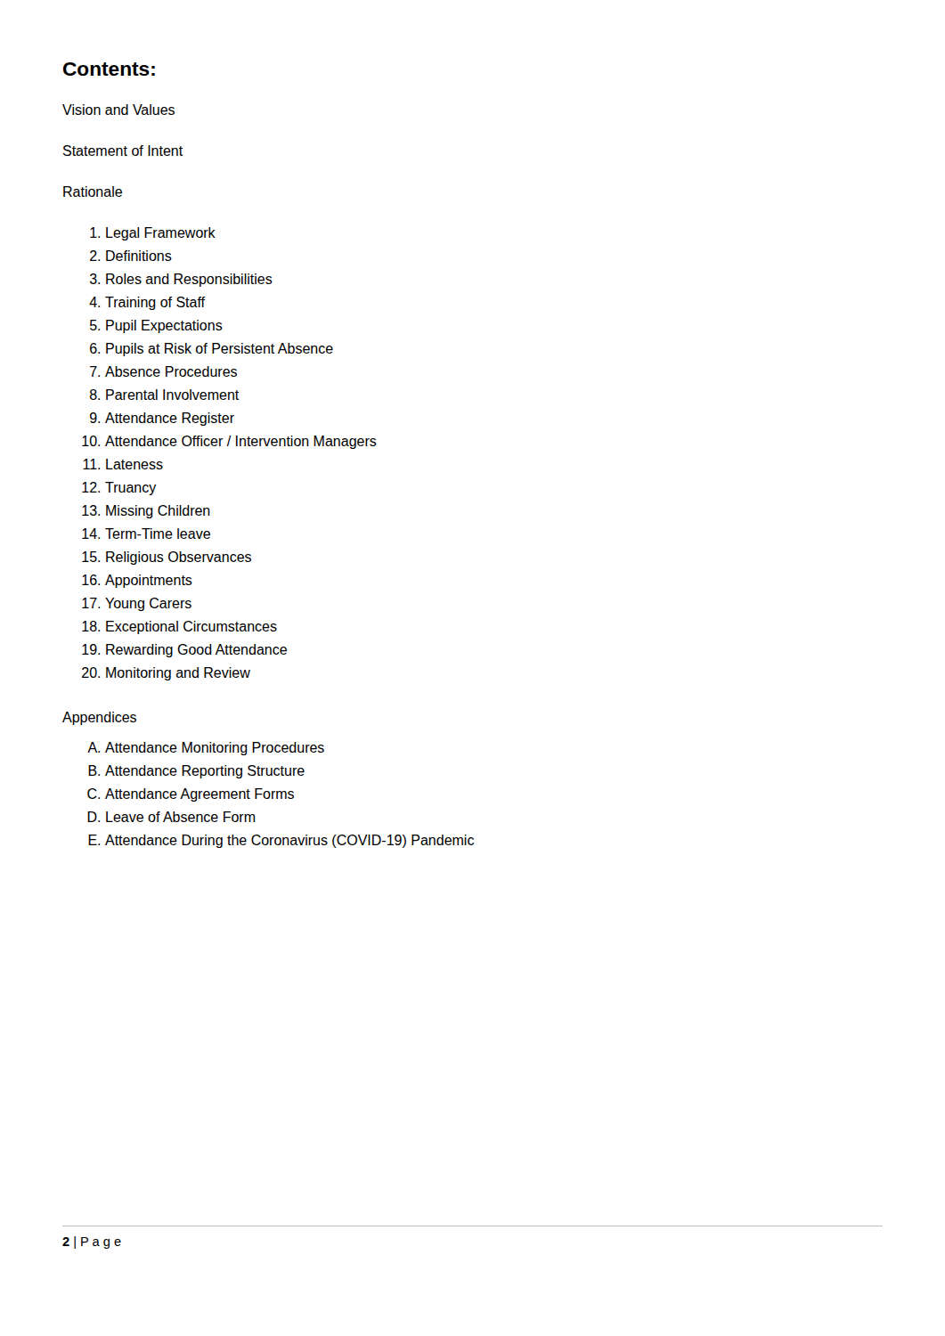Contents:
Vision and Values
Statement of Intent
Rationale
Legal Framework
Definitions
Roles and Responsibilities
Training of Staff
Pupil Expectations
Pupils at Risk of Persistent Absence
Absence Procedures
Parental Involvement
Attendance Register
Attendance Officer / Intervention Managers
Lateness
Truancy
Missing Children
Term-Time leave
Religious Observances
Appointments
Young Carers
Exceptional Circumstances
Rewarding Good Attendance
Monitoring and Review
Appendices
Attendance Monitoring Procedures
Attendance Reporting Structure
Attendance Agreement Forms
Leave of Absence Form
Attendance During the Coronavirus (COVID-19) Pandemic
2|P a g e